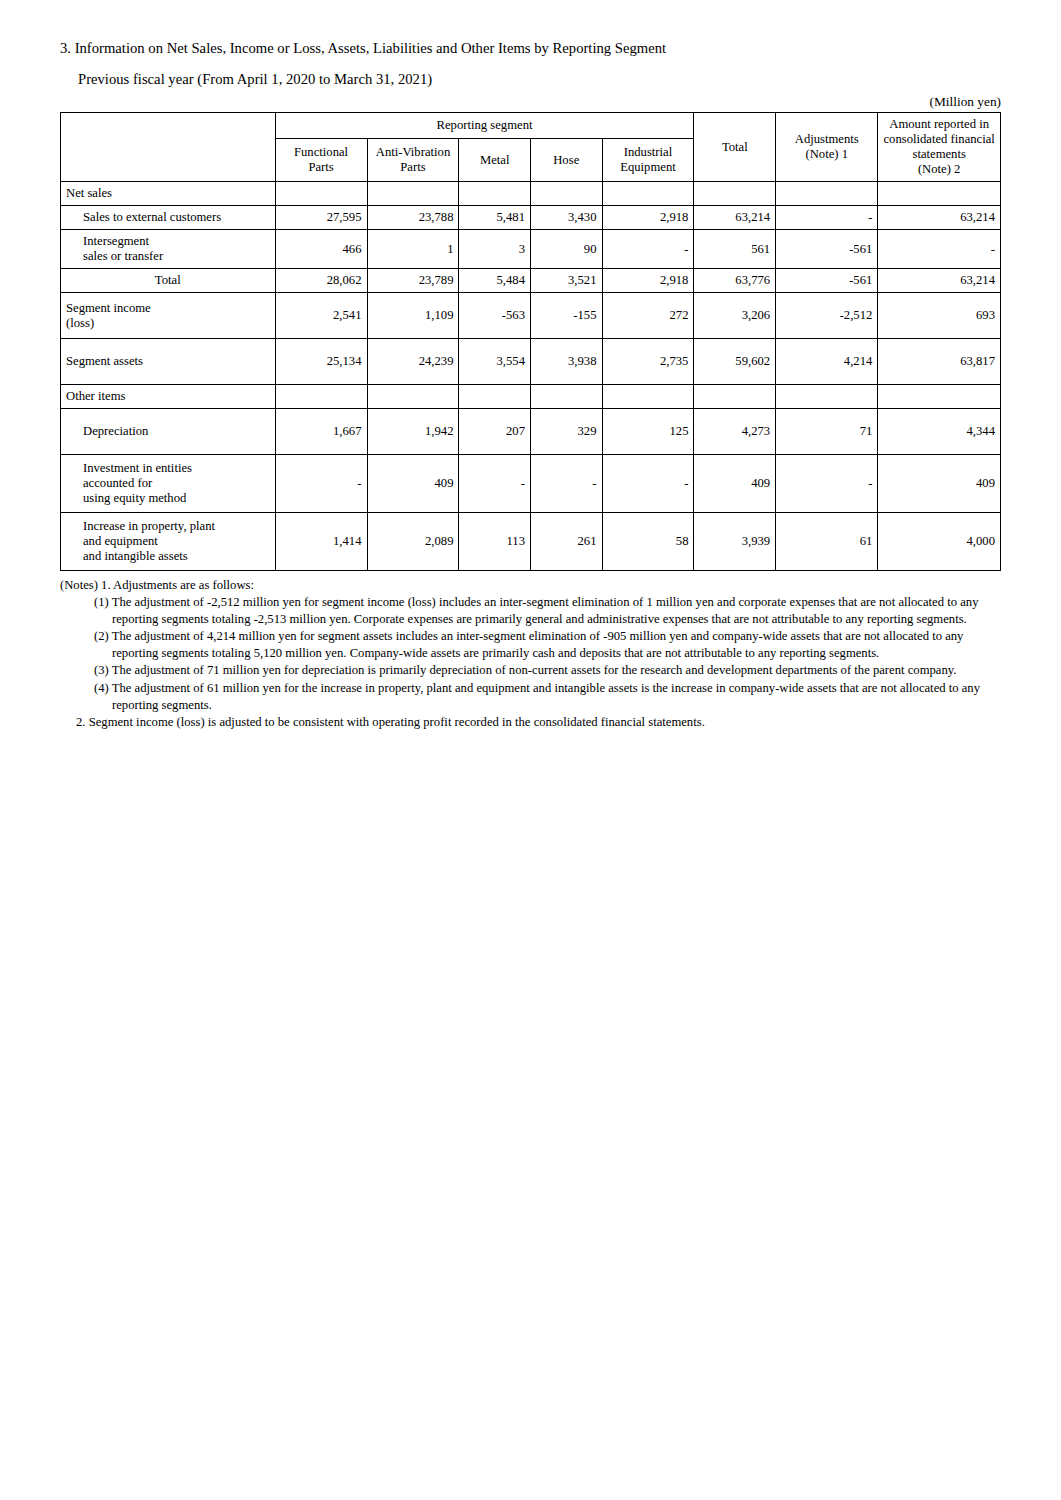3. Information on Net Sales, Income or Loss, Assets, Liabilities and Other Items by Reporting Segment
Previous fiscal year (From April 1, 2020 to March 31, 2021)
(Million yen)
| | Reporting segment | Total | Adjustments (Note) 1 | Amount reported in consolidated financial statements (Note) 2 |
| --- | --- | --- | --- | --- |
| Functional Parts | Anti-Vibration Parts | Metal | Hose | Industrial Equipment |
| Net sales | | | | | | | | |
| Sales to external customers | 27,595 | 23,788 | 5,481 | 3,430 | 2,918 | 63,214 | - | 63,214 |
| Intersegment sales or transfer | 466 | 1 | 3 | 90 | - | 561 | -561 | - |
| Total | 28,062 | 23,789 | 5,484 | 3,521 | 2,918 | 63,776 | -561 | 63,214 |
| Segment income (loss) | 2,541 | 1,109 | -563 | -155 | 272 | 3,206 | -2,512 | 693 |
| Segment assets | 25,134 | 24,239 | 3,554 | 3,938 | 2,735 | 59,602 | 4,214 | 63,817 |
| Other items | | | | | | | | |
| Depreciation | 1,667 | 1,942 | 207 | 329 | 125 | 4,273 | 71 | 4,344 |
| Investment in entities accounted for using equity method | - | 409 | - | - | - | 409 | - | 409 |
| Increase in property, plant and equipment and intangible assets | 1,414 | 2,089 | 113 | 261 | 58 | 3,939 | 61 | 4,000 |
(Notes) 1. Adjustments are as follows:
(1) The adjustment of -2,512 million yen for segment income (loss) includes an inter-segment elimination of 1 million yen and corporate expenses that are not allocated to any reporting segments totaling -2,513 million yen. Corporate expenses are primarily general and administrative expenses that are not attributable to any reporting segments.
(2) The adjustment of 4,214 million yen for segment assets includes an inter-segment elimination of -905 million yen and company-wide assets that are not allocated to any reporting segments totaling 5,120 million yen. Company-wide assets are primarily cash and deposits that are not attributable to any reporting segments.
(3) The adjustment of 71 million yen for depreciation is primarily depreciation of non-current assets for the research and development departments of the parent company.
(4) The adjustment of 61 million yen for the increase in property, plant and equipment and intangible assets is the increase in company-wide assets that are not allocated to any reporting segments.
2. Segment income (loss) is adjusted to be consistent with operating profit recorded in the consolidated financial statements.